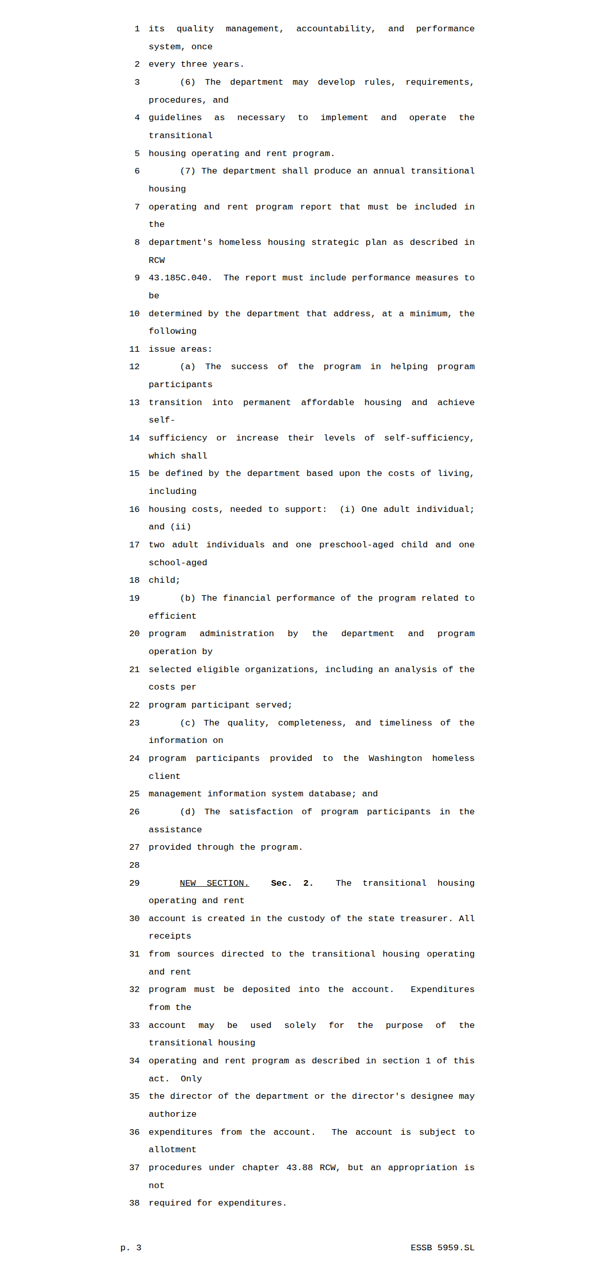its quality management, accountability, and performance system, once
every three years.
(6) The department may develop rules, requirements, procedures, and
guidelines as necessary to implement and operate the transitional
housing operating and rent program.
(7) The department shall produce an annual transitional housing
operating and rent program report that must be included in the
department's homeless housing strategic plan as described in RCW
43.185C.040. The report must include performance measures to be
determined by the department that address, at a minimum, the following
issue areas:
(a) The success of the program in helping program participants
transition into permanent affordable housing and achieve self-
sufficiency or increase their levels of self-sufficiency, which shall
be defined by the department based upon the costs of living, including
housing costs, needed to support: (i) One adult individual; and (ii)
two adult individuals and one preschool-aged child and one school-aged
child;
(b) The financial performance of the program related to efficient
program administration by the department and program operation by
selected eligible organizations, including an analysis of the costs per
program participant served;
(c) The quality, completeness, and timeliness of the information on
program participants provided to the Washington homeless client
management information system database; and
(d) The satisfaction of program participants in the assistance
provided through the program.
NEW SECTION. Sec. 2. The transitional housing operating and rent
account is created in the custody of the state treasurer. All receipts
from sources directed to the transitional housing operating and rent
program must be deposited into the account. Expenditures from the
account may be used solely for the purpose of the transitional housing
operating and rent program as described in section 1 of this act. Only
the director of the department or the director's designee may authorize
expenditures from the account. The account is subject to allotment
procedures under chapter 43.88 RCW, but an appropriation is not
required for expenditures.
p. 3 ESSB 5959.SL